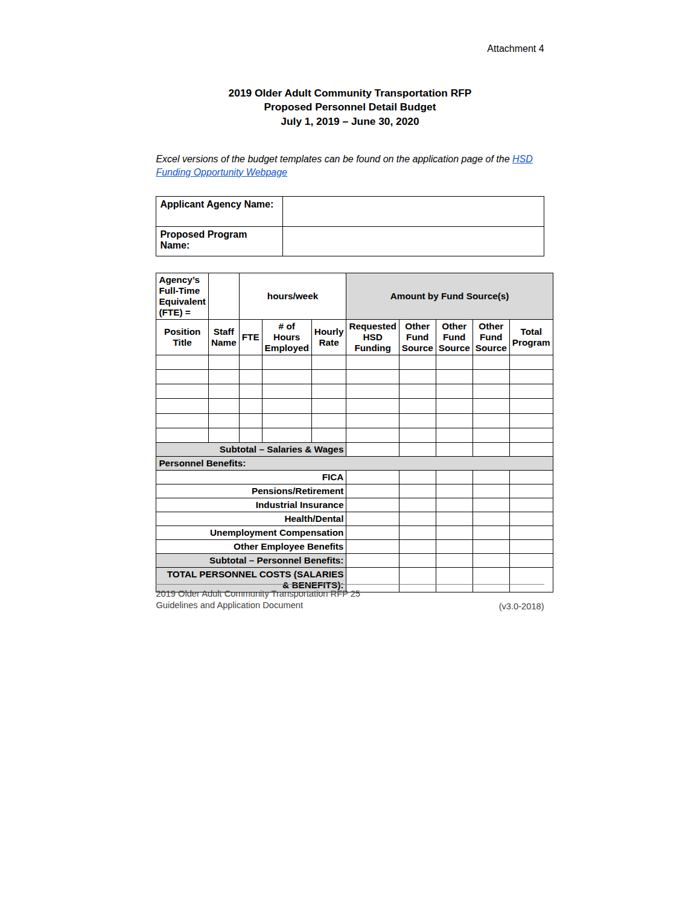Attachment 4
2019 Older Adult Community Transportation RFP
Proposed Personnel Detail Budget
July 1, 2019 – June 30, 2020
Excel versions of the budget templates can be found on the application page of the HSD Funding Opportunity Webpage
| Applicant Agency Name: | |
| Proposed Program Name: | |
| Agency’s Full-Time Equivalent (FTE) = | | hours/week | Amount by Fund Source(s) |
| Position Title | Staff Name | FTE | # of Hours Employed | Hourly Rate | Requested HSD Funding | Other Fund Source | Other Fund Source | Other Fund Source | Total Program |
| Subtotal – Salaries & Wages | | | | | |
| Personnel Benefits: |
| FICA | | | | | |
| Pensions/Retirement | | | | | |
| Industrial Insurance | | | | | |
| Health/Dental | | | | | |
| Unemployment Compensation | | | | | |
| Other Employee Benefits | | | | | |
| Subtotal – Personnel Benefits: | | | | | |
| TOTAL PERSONNEL COSTS (SALARIES & BENEFITS): | | | | | |
2019 Older Adult Community Transportation RFP 25
Guidelines and Application Document
(v3.0-2018)